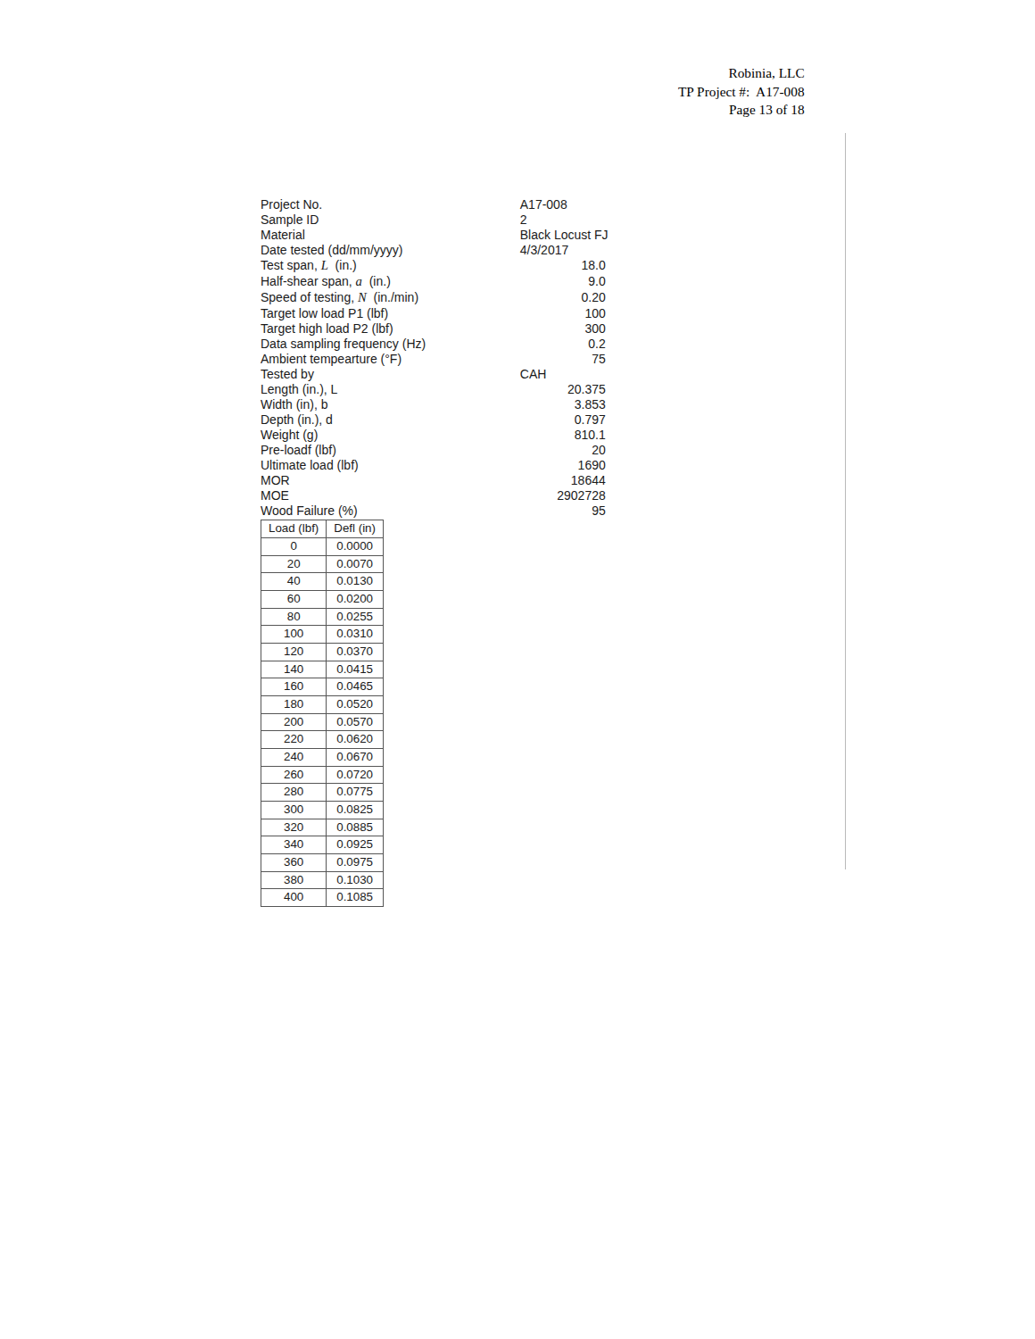Robinia, LLC
TP Project #: A17-008
Page 13 of 18
| Project No. | A17-008 |
| Sample ID | 2 |
| Material | Black Locust FJ |
| Date tested (dd/mm/yyyy) | 4/3/2017 |
| Test span, L (in.) | 18.0 |
| Half-shear span, a (in.) | 9.0 |
| Speed of testing, N (in./min) | 0.20 |
| Target low load P1 (lbf) | 100 |
| Target high load P2 (lbf) | 300 |
| Data sampling frequency (Hz) | 0.2 |
| Ambient tempearture (°F) | 75 |
| Tested by | CAH |
| Length (in.), L | 20.375 |
| Width (in), b | 3.853 |
| Depth (in.), d | 0.797 |
| Weight (g) | 810.1 |
| Pre-loadf (lbf) | 20 |
| Ultimate load (lbf) | 1690 |
| MOR | 18644 |
| MOE | 2902728 |
| Wood Failure (%) | 95 |
| Load (lbf) | Defl (in) |
| --- | --- |
| 0 | 0.0000 |
| 20 | 0.0070 |
| 40 | 0.0130 |
| 60 | 0.0200 |
| 80 | 0.0255 |
| 100 | 0.0310 |
| 120 | 0.0370 |
| 140 | 0.0415 |
| 160 | 0.0465 |
| 180 | 0.0520 |
| 200 | 0.0570 |
| 220 | 0.0620 |
| 240 | 0.0670 |
| 260 | 0.0720 |
| 280 | 0.0775 |
| 300 | 0.0825 |
| 320 | 0.0885 |
| 340 | 0.0925 |
| 360 | 0.0975 |
| 380 | 0.1030 |
| 400 | 0.1085 |